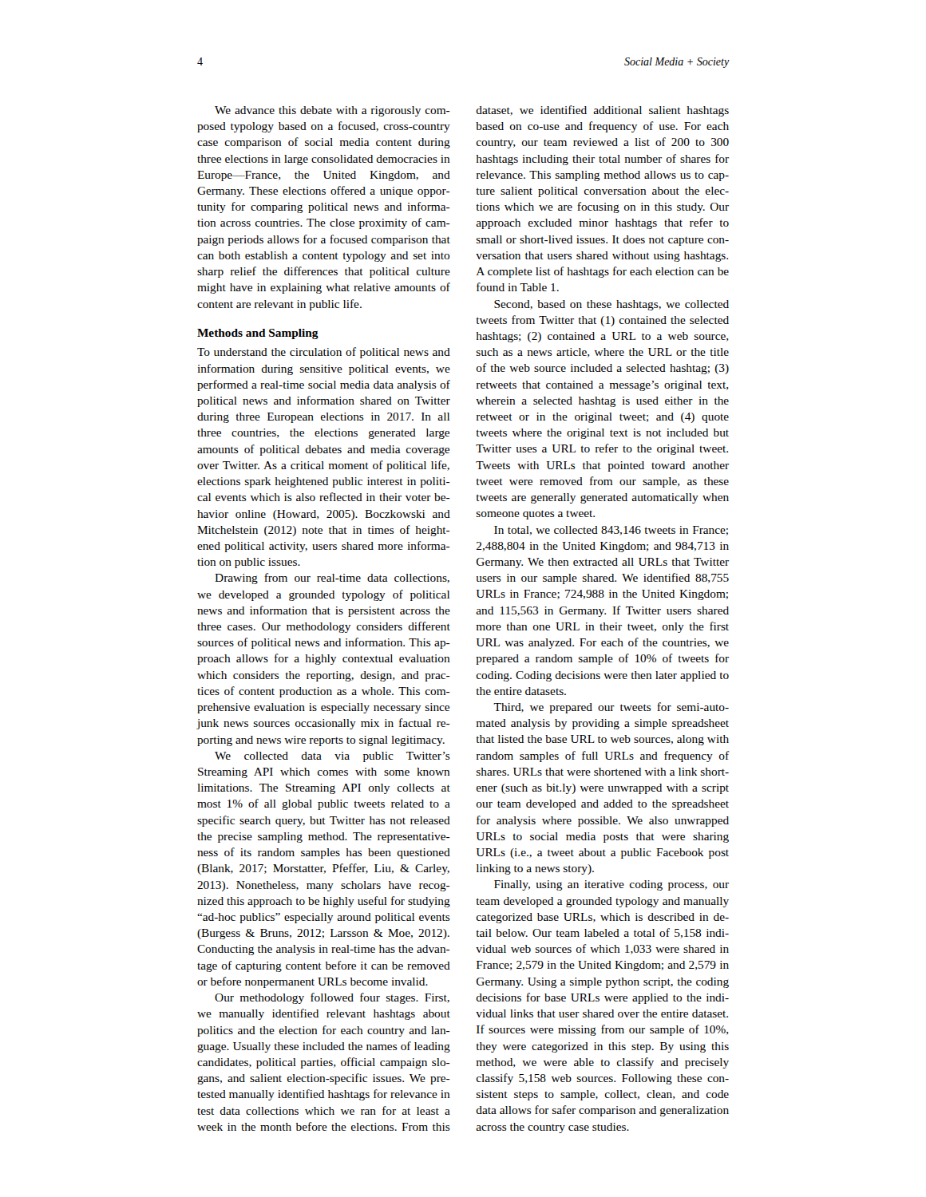4 Social Media + Society
We advance this debate with a rigorously composed typology based on a focused, cross-country case comparison of social media content during three elections in large consolidated democracies in Europe—France, the United Kingdom, and Germany. These elections offered a unique opportunity for comparing political news and information across countries. The close proximity of campaign periods allows for a focused comparison that can both establish a content typology and set into sharp relief the differences that political culture might have in explaining what relative amounts of content are relevant in public life.
Methods and Sampling
To understand the circulation of political news and information during sensitive political events, we performed a real-time social media data analysis of political news and information shared on Twitter during three European elections in 2017. In all three countries, the elections generated large amounts of political debates and media coverage over Twitter. As a critical moment of political life, elections spark heightened public interest in political events which is also reflected in their voter behavior online (Howard, 2005). Boczkowski and Mitchelstein (2012) note that in times of heightened political activity, users shared more information on public issues.
Drawing from our real-time data collections, we developed a grounded typology of political news and information that is persistent across the three cases. Our methodology considers different sources of political news and information. This approach allows for a highly contextual evaluation which considers the reporting, design, and practices of content production as a whole. This comprehensive evaluation is especially necessary since junk news sources occasionally mix in factual reporting and news wire reports to signal legitimacy.
We collected data via public Twitter’s Streaming API which comes with some known limitations. The Streaming API only collects at most 1% of all global public tweets related to a specific search query, but Twitter has not released the precise sampling method. The representativeness of its random samples has been questioned (Blank, 2017; Morstatter, Pfeffer, Liu, & Carley, 2013). Nonetheless, many scholars have recognized this approach to be highly useful for studying “ad-hoc publics” especially around political events (Burgess & Bruns, 2012; Larsson & Moe, 2012). Conducting the analysis in real-time has the advantage of capturing content before it can be removed or before nonpermanent URLs become invalid.
Our methodology followed four stages. First, we manually identified relevant hashtags about politics and the election for each country and language. Usually these included the names of leading candidates, political parties, official campaign slogans, and salient election-specific issues. We pre-tested manually identified hashtags for relevance in test data collections which we ran for at least a week in the month before the elections. From this dataset, we identified additional salient hashtags based on co-use and frequency of use. For each country, our team reviewed a list of 200 to 300 hashtags including their total number of shares for relevance. This sampling method allows us to capture salient political conversation about the elections which we are focusing on in this study. Our approach excluded minor hashtags that refer to small or short-lived issues. It does not capture conversation that users shared without using hashtags. A complete list of hashtags for each election can be found in Table 1.
Second, based on these hashtags, we collected tweets from Twitter that (1) contained the selected hashtags; (2) contained a URL to a web source, such as a news article, where the URL or the title of the web source included a selected hashtag; (3) retweets that contained a message’s original text, wherein a selected hashtag is used either in the retweet or in the original tweet; and (4) quote tweets where the original text is not included but Twitter uses a URL to refer to the original tweet. Tweets with URLs that pointed toward another tweet were removed from our sample, as these tweets are generally generated automatically when someone quotes a tweet.
In total, we collected 843,146 tweets in France; 2,488,804 in the United Kingdom; and 984,713 in Germany. We then extracted all URLs that Twitter users in our sample shared. We identified 88,755 URLs in France; 724,988 in the United Kingdom; and 115,563 in Germany. If Twitter users shared more than one URL in their tweet, only the first URL was analyzed. For each of the countries, we prepared a random sample of 10% of tweets for coding. Coding decisions were then later applied to the entire datasets.
Third, we prepared our tweets for semi-automated analysis by providing a simple spreadsheet that listed the base URL to web sources, along with random samples of full URLs and frequency of shares. URLs that were shortened with a link shortener (such as bit.ly) were unwrapped with a script our team developed and added to the spreadsheet for analysis where possible. We also unwrapped URLs to social media posts that were sharing URLs (i.e., a tweet about a public Facebook post linking to a news story).
Finally, using an iterative coding process, our team developed a grounded typology and manually categorized base URLs, which is described in detail below. Our team labeled a total of 5,158 individual web sources of which 1,033 were shared in France; 2,579 in the United Kingdom; and 2,579 in Germany. Using a simple python script, the coding decisions for base URLs were applied to the individual links that user shared over the entire dataset. If sources were missing from our sample of 10%, they were categorized in this step. By using this method, we were able to classify and precisely classify 5,158 web sources. Following these consistent steps to sample, collect, clean, and code data allows for safer comparison and generalization across the country case studies.